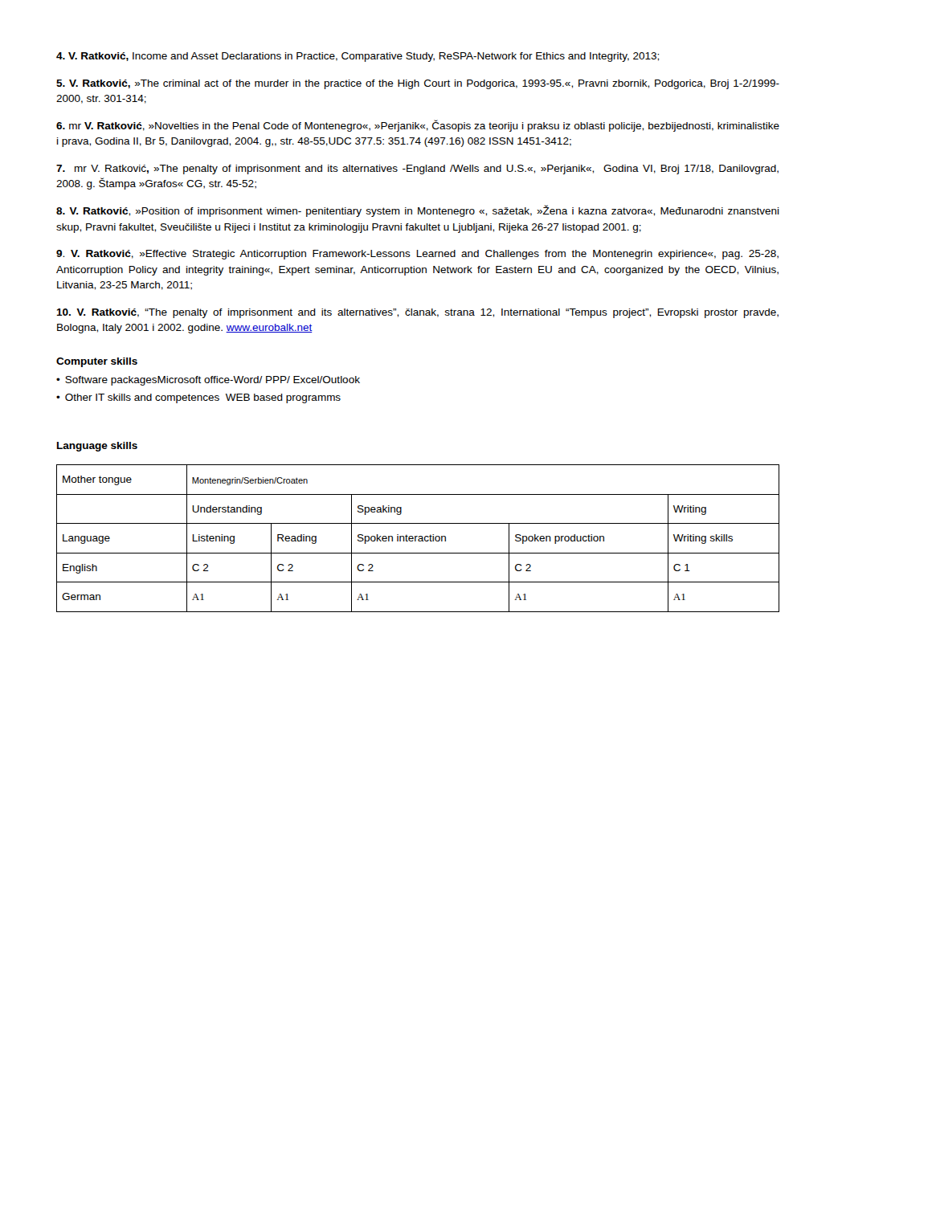4. V. Ratković, Income and Asset Declarations in Practice, Comparative Study, ReSPA-Network for Ethics and Integrity, 2013;
5. V. Ratković, »The criminal act of the murder in the practice of the High Court in Podgorica, 1993-95.«, Pravni zbornik, Podgorica, Broj 1-2/1999-2000, str. 301-314;
6. mr V. Ratković, »Novelties in the Penal Code of Montenegro«, »Perjanik«, Časopis za teoriju i praksu iz oblasti policije, bezbijednosti, kriminalistike i prava, Godina II, Br 5, Danilovgrad, 2004. g,, str. 48-55,UDC 377.5: 351.74 (497.16) 082 ISSN 1451-3412;
7. mr V. Ratković, »The penalty of imprisonment and its alternatives -England /Wells and U.S.«, »Perjanik«, Godina VI, Broj 17/18, Danilovgrad, 2008. g. Štampa »Grafos« CG, str. 45-52;
8. V. Ratković, »Position of imprisonment wimen- penitentiary system in Montenegro «, sažetak, »Žena i kazna zatvora«, Međunarodni znanstveni skup, Pravni fakultet, Sveučilište u Rijeci i Institut za kriminologiju Pravni fakultet u Ljubljani, Rijeka 26-27 listopad 2001. g;
9. V. Ratković, »Effective Strategic Anticorruption Framework-Lessons Learned and Challenges from the Montenegrin expirience«, pag. 25-28, Anticorruption Policy and integrity training«, Expert seminar, Anticorruption Network for Eastern EU and CA, coorganized by the OECD, Vilnius, Litvania, 23-25 March, 2011;
10. V. Ratković, “The penalty of imprisonment and its alternatives”, članak, strana 12, International “Tempus project”, Evropski prostor pravde, Bologna, Italy 2001 i 2002. godine. www.eurobalk.net
Computer skills
Software packagesMicrosoft office-Word/ PPP/ Excel/Outlook
Other IT skills and competences WEB based programms
Language skills
| Mother tongue | Montenegrin/Serbien/Croaten |
| | Understanding | Speaking | Writing |
| Language | Listening | Reading | Spoken interaction | Spoken production | Writing skills |
| English | C 2 | C 2 | C 2 | C 2 | C 1 |
| German | A1 | A1 | A1 | A1 | A1 |